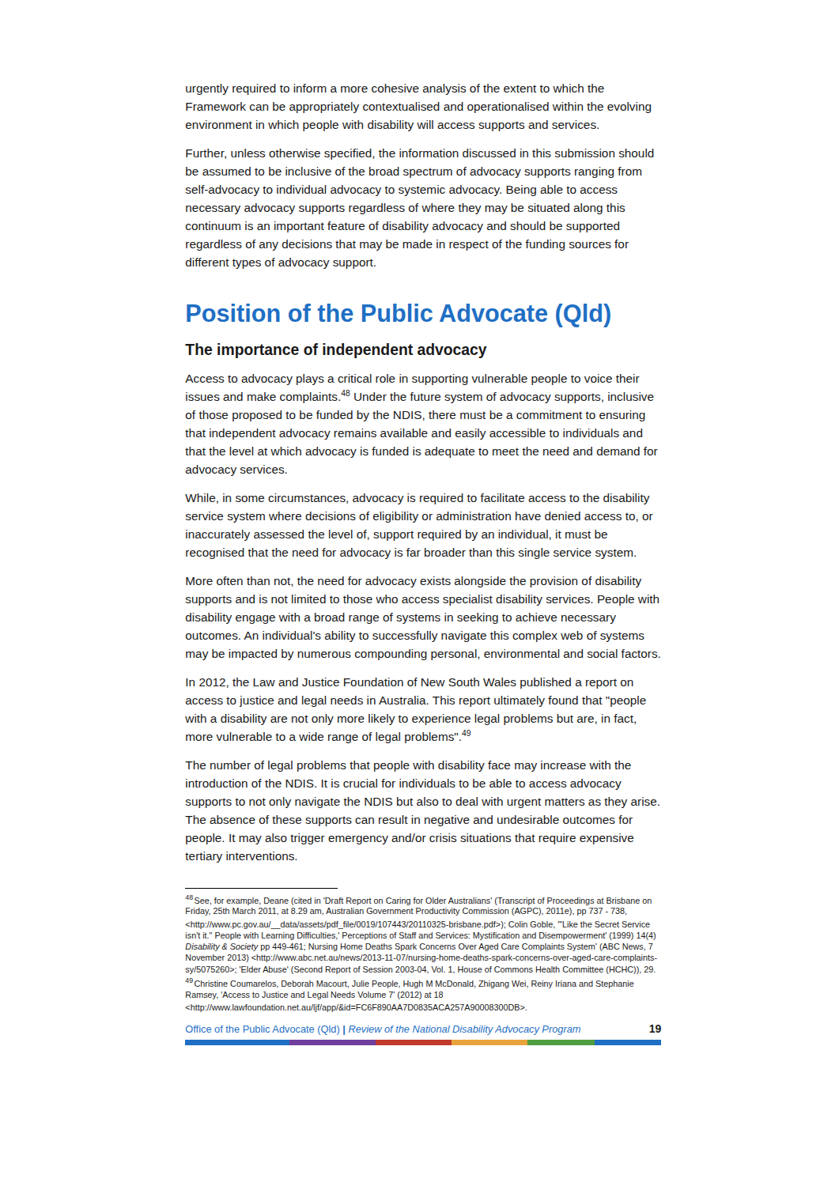urgently required to inform a more cohesive analysis of the extent to which the Framework can be appropriately contextualised and operationalised within the evolving environment in which people with disability will access supports and services.
Further, unless otherwise specified, the information discussed in this submission should be assumed to be inclusive of the broad spectrum of advocacy supports ranging from self-advocacy to individual advocacy to systemic advocacy. Being able to access necessary advocacy supports regardless of where they may be situated along this continuum is an important feature of disability advocacy and should be supported regardless of any decisions that may be made in respect of the funding sources for different types of advocacy support.
Position of the Public Advocate (Qld)
The importance of independent advocacy
Access to advocacy plays a critical role in supporting vulnerable people to voice their issues and make complaints.48 Under the future system of advocacy supports, inclusive of those proposed to be funded by the NDIS, there must be a commitment to ensuring that independent advocacy remains available and easily accessible to individuals and that the level at which advocacy is funded is adequate to meet the need and demand for advocacy services.
While, in some circumstances, advocacy is required to facilitate access to the disability service system where decisions of eligibility or administration have denied access to, or inaccurately assessed the level of, support required by an individual, it must be recognised that the need for advocacy is far broader than this single service system.
More often than not, the need for advocacy exists alongside the provision of disability supports and is not limited to those who access specialist disability services. People with disability engage with a broad range of systems in seeking to achieve necessary outcomes. An individual's ability to successfully navigate this complex web of systems may be impacted by numerous compounding personal, environmental and social factors.
In 2012, the Law and Justice Foundation of New South Wales published a report on access to justice and legal needs in Australia. This report ultimately found that "people with a disability are not only more likely to experience legal problems but are, in fact, more vulnerable to a wide range of legal problems".49
The number of legal problems that people with disability face may increase with the introduction of the NDIS. It is crucial for individuals to be able to access advocacy supports to not only navigate the NDIS but also to deal with urgent matters as they arise. The absence of these supports can result in negative and undesirable outcomes for people. It may also trigger emergency and/or crisis situations that require expensive tertiary interventions.
48 See, for example, Deane (cited in 'Draft Report on Caring for Older Australians' (Transcript of Proceedings at Brisbane on Friday, 25th March 2011, at 8.29 am, Australian Government Productivity Commission (AGPC), 2011e), pp 737 - 738,
<http://www.pc.gov.au/__data/assets/pdf_file/0019/107443/20110325-brisbane.pdf>); Colin Goble, '"Like the Secret Service isn't it." People with Learning Difficulties,' Perceptions of Staff and Services: Mystification and Disempowerment' (1999) 14(4) Disability & Society pp 449-461; Nursing Home Deaths Spark Concerns Over Aged Care Complaints System' (ABC News, 7 November 2013) <http://www.abc.net.au/news/2013-11-07/nursing-home-deaths-spark-concerns-over-aged-care-complaints-sy/5075260>; 'Elder Abuse' (Second Report of Session 2003-04, Vol. 1, House of Commons Health Committee (HCHC)), 29.
49 Christine Coumarelos, Deborah Macourt, Julie People, Hugh M McDonald, Zhigang Wei, Reiny Iriana and Stephanie Ramsey, 'Access to Justice and Legal Needs Volume 7' (2012) at 18
<http://www.lawfoundation.net.au/ljf/app/&id=FC6F890AA7D0835ACA257A90008300DB>.
Office of the Public Advocate (Qld) | Review of the National Disability Advocacy Program 19